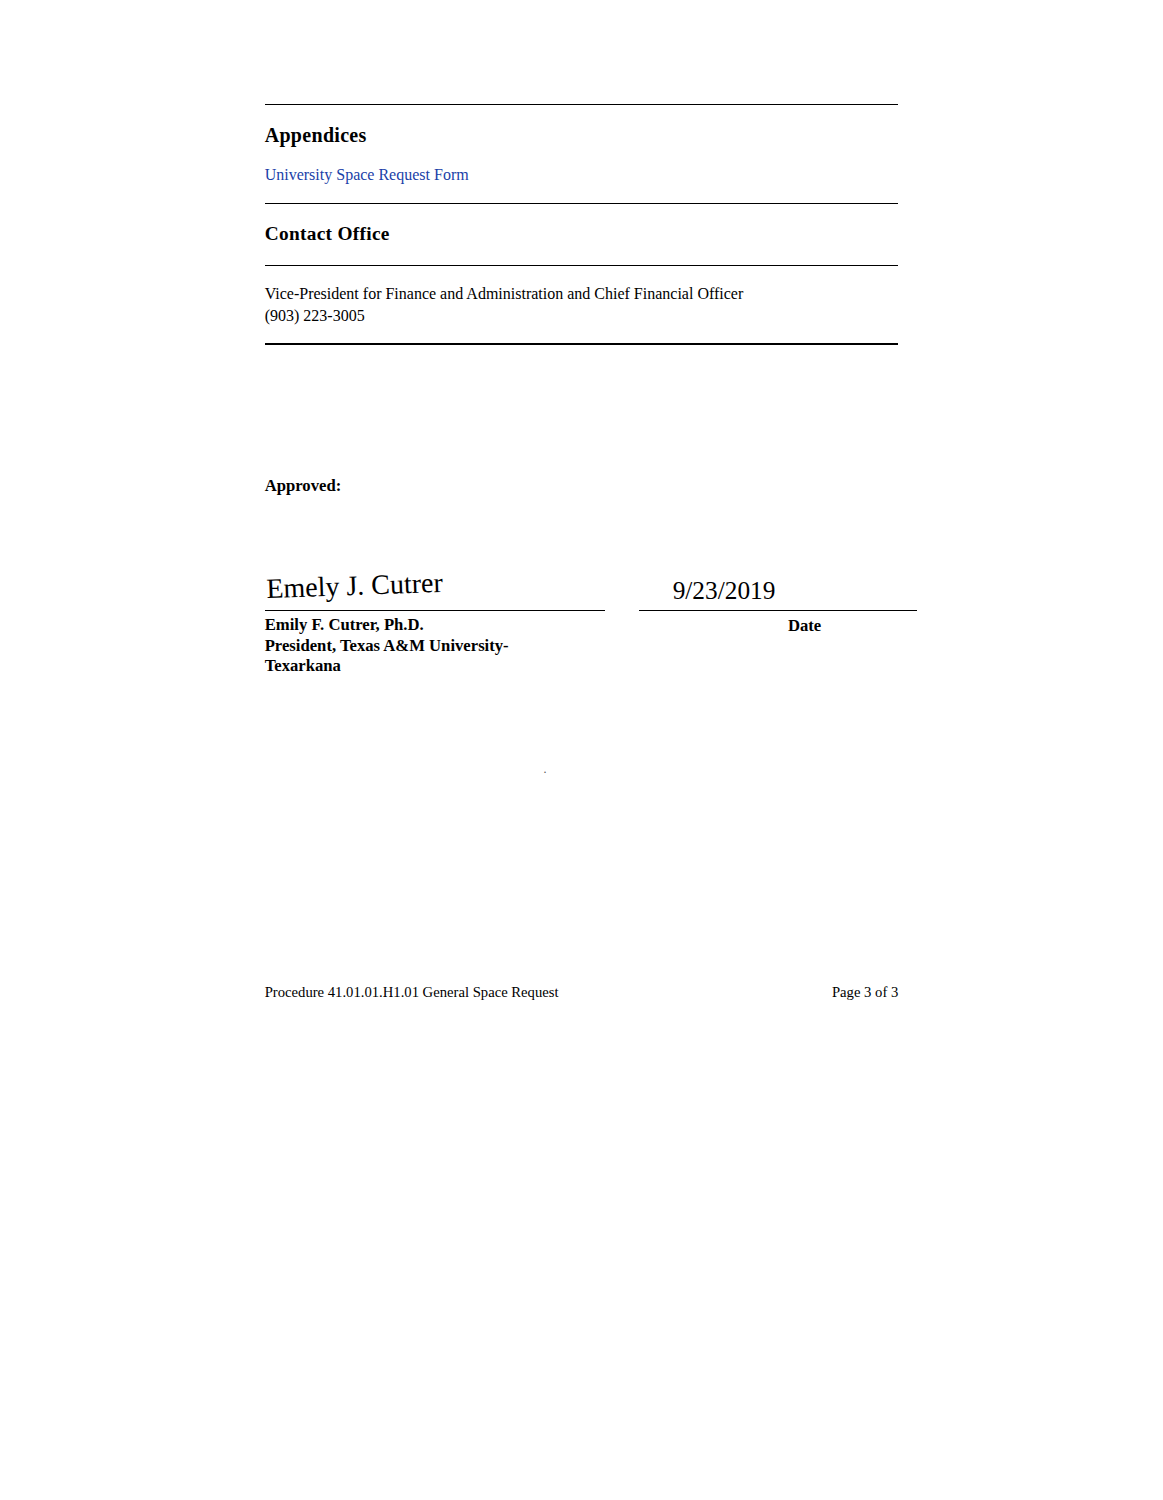Appendices
University Space Request Form
Contact Office
Vice-President for Finance and Administration and Chief Financial Officer
(903) 223-3005
Approved:
Emely J. Cutrer
9/23/2019
Emily F. Cutrer, Ph.D.
President, Texas A&M University-
Texarkana
Date
·
Procedure 41.01.01.H1.01 General Space Request Page 3 of 3